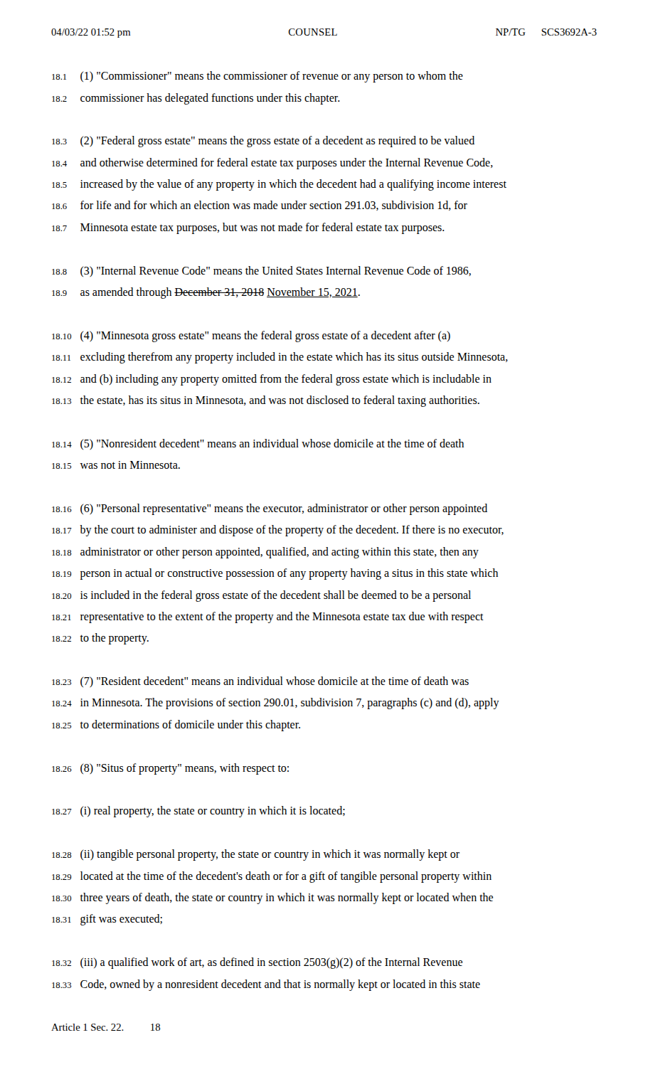04/03/22 01:52 pm
COUNSEL
NP/TG SCS3692A-3
18.1(1) "Commissioner" means the commissioner of revenue or any person to whom the
18.2 commissioner has delegated functions under this chapter.
18.3(2) "Federal gross estate" means the gross estate of a decedent as required to be valued
18.4 and otherwise determined for federal estate tax purposes under the Internal Revenue Code,
18.5 increased by the value of any property in which the decedent had a qualifying income interest
18.6 for life and for which an election was made under section 291.03, subdivision 1d, for
18.7 Minnesota estate tax purposes, but was not made for federal estate tax purposes.
18.8(3) "Internal Revenue Code" means the United States Internal Revenue Code of 1986,
18.9 as amended through December 31, 2018 November 15, 2021.
18.10(4) "Minnesota gross estate" means the federal gross estate of a decedent after (a)
18.11 excluding therefrom any property included in the estate which has its situs outside Minnesota,
18.12 and (b) including any property omitted from the federal gross estate which is includable in
18.13 the estate, has its situs in Minnesota, and was not disclosed to federal taxing authorities.
18.14(5) "Nonresident decedent" means an individual whose domicile at the time of death
18.15 was not in Minnesota.
18.16(6) "Personal representative" means the executor, administrator or other person appointed
18.17 by the court to administer and dispose of the property of the decedent. If there is no executor,
18.18 administrator or other person appointed, qualified, and acting within this state, then any
18.19 person in actual or constructive possession of any property having a situs in this state which
18.20 is included in the federal gross estate of the decedent shall be deemed to be a personal
18.21 representative to the extent of the property and the Minnesota estate tax due with respect
18.22 to the property.
18.23(7) "Resident decedent" means an individual whose domicile at the time of death was
18.24 in Minnesota. The provisions of section 290.01, subdivision 7, paragraphs (c) and (d), apply
18.25 to determinations of domicile under this chapter.
18.26(8) "Situs of property" means, with respect to:
18.27(i) real property, the state or country in which it is located;
18.28(ii) tangible personal property, the state or country in which it was normally kept or
18.29 located at the time of the decedent's death or for a gift of tangible personal property within
18.30 three years of death, the state or country in which it was normally kept or located when the
18.31 gift was executed;
18.32(iii) a qualified work of art, as defined in section 2503(g)(2) of the Internal Revenue
18.33 Code, owned by a nonresident decedent and that is normally kept or located in this state
Article 1 Sec. 22.
18